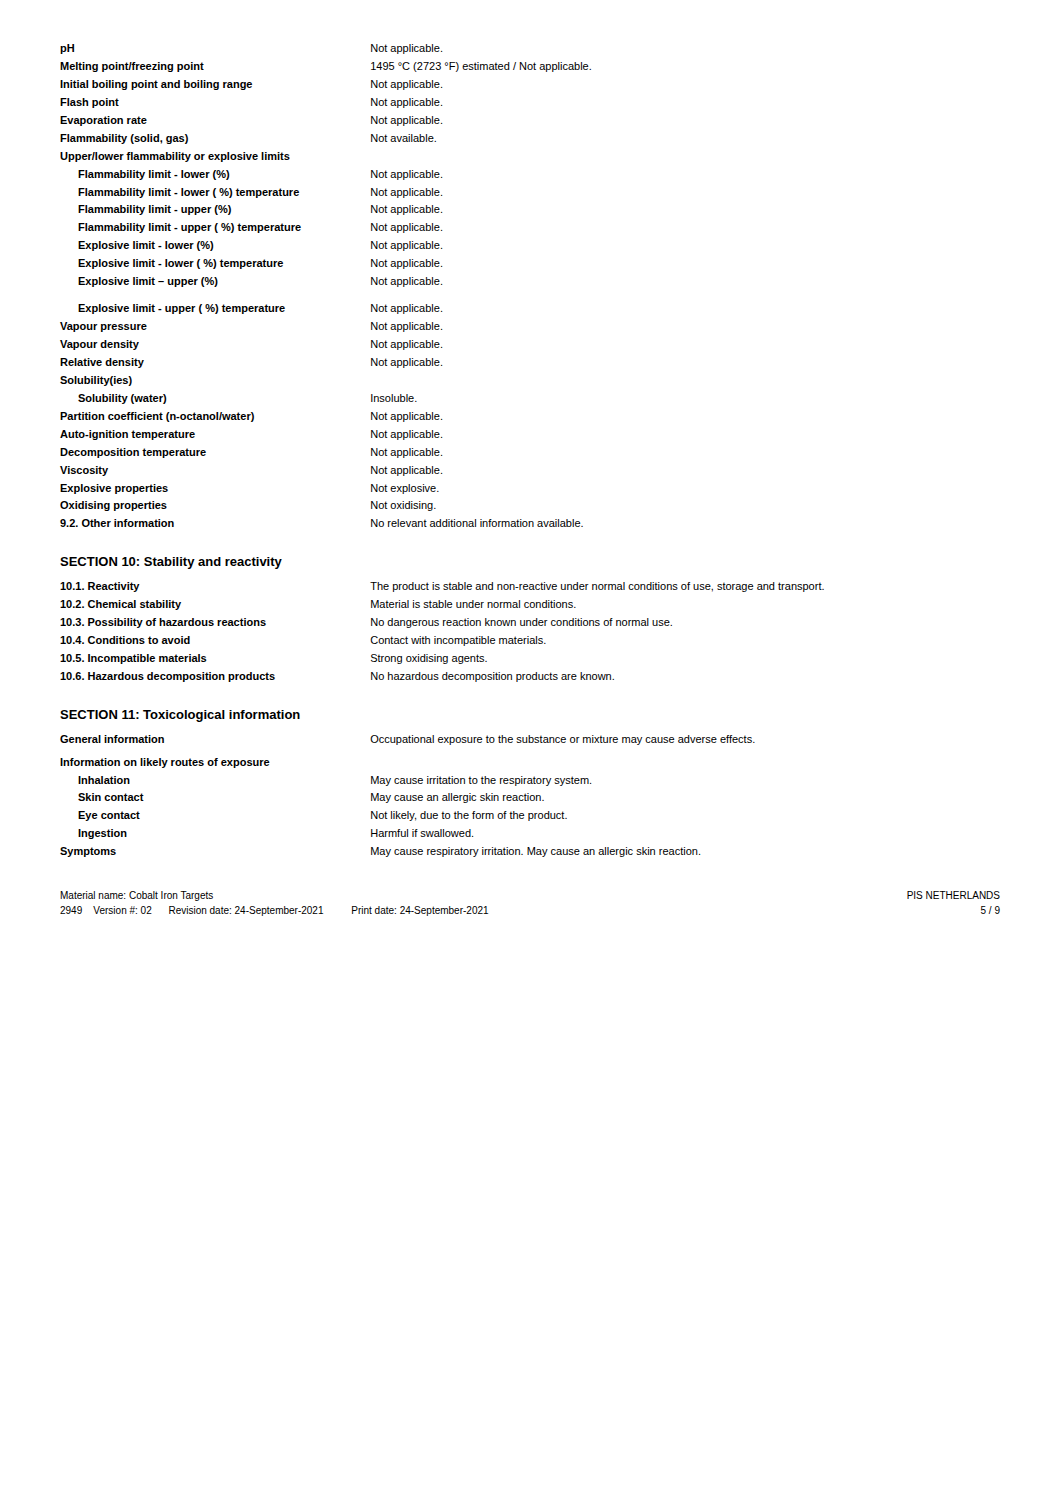| pH | Not applicable. |
| Melting point/freezing point | 1495 °C (2723 °F) estimated / Not applicable. |
| Initial boiling point and boiling range | Not applicable. |
| Flash point | Not applicable. |
| Evaporation rate | Not applicable. |
| Flammability (solid, gas) | Not available. |
| Upper/lower flammability or explosive limits |
| Flammability limit - lower (%) | Not applicable. |
| Flammability limit - lower ( %) temperature | Not applicable. |
| Flammability limit - upper (%) | Not applicable. |
| Flammability limit - upper ( %) temperature | Not applicable. |
| Explosive limit - lower (%) | Not applicable. |
| Explosive limit - lower ( %) temperature | Not applicable. |
| Explosive limit – upper (%) | Not applicable. |
| Explosive limit - upper ( %) temperature | Not applicable. |
| Vapour pressure | Not applicable. |
| Vapour density | Not applicable. |
| Relative density | Not applicable. |
| Solubility(ies) | |
| Solubility (water) | Insoluble. |
| Partition coefficient (n-octanol/water) | Not applicable. |
| Auto-ignition temperature | Not applicable. |
| Decomposition temperature | Not applicable. |
| Viscosity | Not applicable. |
| Explosive properties | Not explosive. |
| Oxidising properties | Not oxidising. |
| 9.2. Other information | No relevant additional information available. |
SECTION 10: Stability and reactivity
| 10.1. Reactivity | The product is stable and non-reactive under normal conditions of use, storage and transport. |
| 10.2. Chemical stability | Material is stable under normal conditions. |
| 10.3. Possibility of hazardous reactions | No dangerous reaction known under conditions of normal use. |
| 10.4. Conditions to avoid | Contact with incompatible materials. |
| 10.5. Incompatible materials | Strong oxidising agents. |
| 10.6. Hazardous decomposition products | No hazardous decomposition products are known. |
SECTION 11: Toxicological information
| General information | Occupational exposure to the substance or mixture may cause adverse effects. |
| Information on likely routes of exposure |
| Inhalation | May cause irritation to the respiratory system. |
| Skin contact | May cause an allergic skin reaction. |
| Eye contact | Not likely, due to the form of the product. |
| Ingestion | Harmful if swallowed. |
| Symptoms | May cause respiratory irritation. May cause an allergic skin reaction. |
| Material name: Cobalt Iron Targets | PIS NETHERLANDS |
| 2949 Version #: 02 Revision date: 24-September-2021 Print date: 24-September-2021 | 5 / 9 |